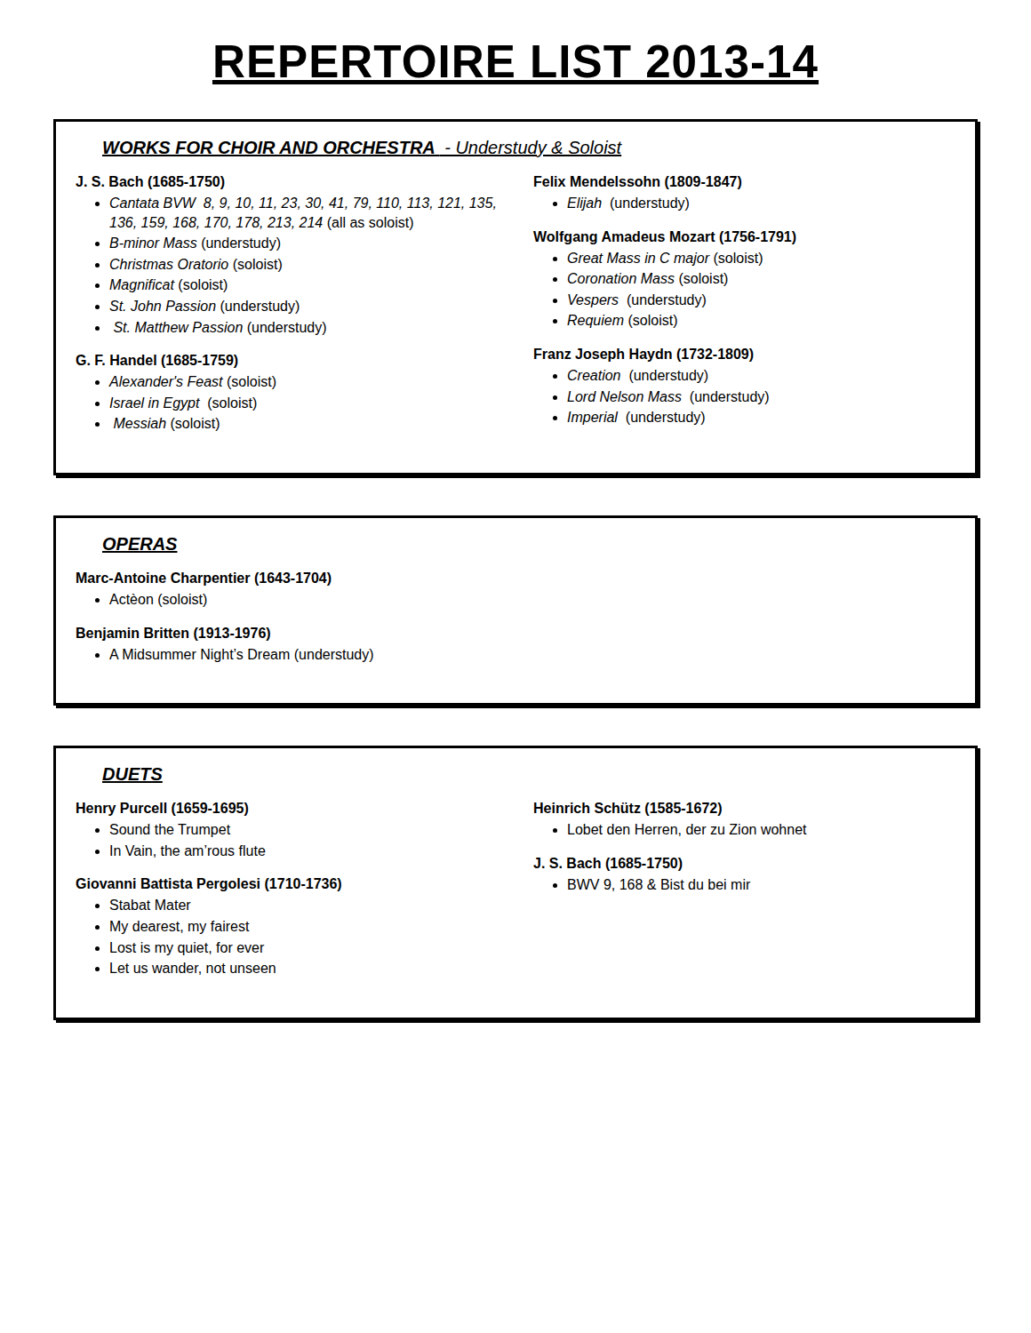REPERTOIRE LIST 2013-14
WORKS FOR CHOIR AND ORCHESTRA - Understudy & Soloist
J. S. Bach (1685-1750)
Cantata BVW 8, 9, 10, 11, 23, 30, 41, 79, 110, 113, 121, 135, 136, 159, 168, 170, 178, 213, 214 (all as soloist)
B-minor Mass (understudy)
Christmas Oratorio (soloist)
Magnificat (soloist)
St. John Passion (understudy)
St. Matthew Passion (understudy)
G. F. Handel (1685-1759)
Alexander's Feast (soloist)
Israel in Egypt (soloist)
Messiah (soloist)
Felix Mendelssohn (1809-1847)
Elijah (understudy)
Wolfgang Amadeus Mozart (1756-1791)
Great Mass in C major (soloist)
Coronation Mass (soloist)
Vespers (understudy)
Requiem (soloist)
Franz Joseph Haydn (1732-1809)
Creation (understudy)
Lord Nelson Mass (understudy)
Imperial (understudy)
OPERAS
Marc-Antoine Charpentier (1643-1704)
Actèon (soloist)
Benjamin Britten (1913-1976)
A Midsummer Night’s Dream (understudy)
DUETS
Henry Purcell (1659-1695)
Sound the Trumpet
In Vain, the am’rous flute
Giovanni Battista Pergolesi (1710-1736)
Stabat Mater
My dearest, my fairest
Lost is my quiet, for ever
Let us wander, not unseen
Heinrich Schütz (1585-1672)
Lobet den Herren, der zu Zion wohnet
J. S. Bach (1685-1750)
BWV 9, 168 & Bist du bei mir